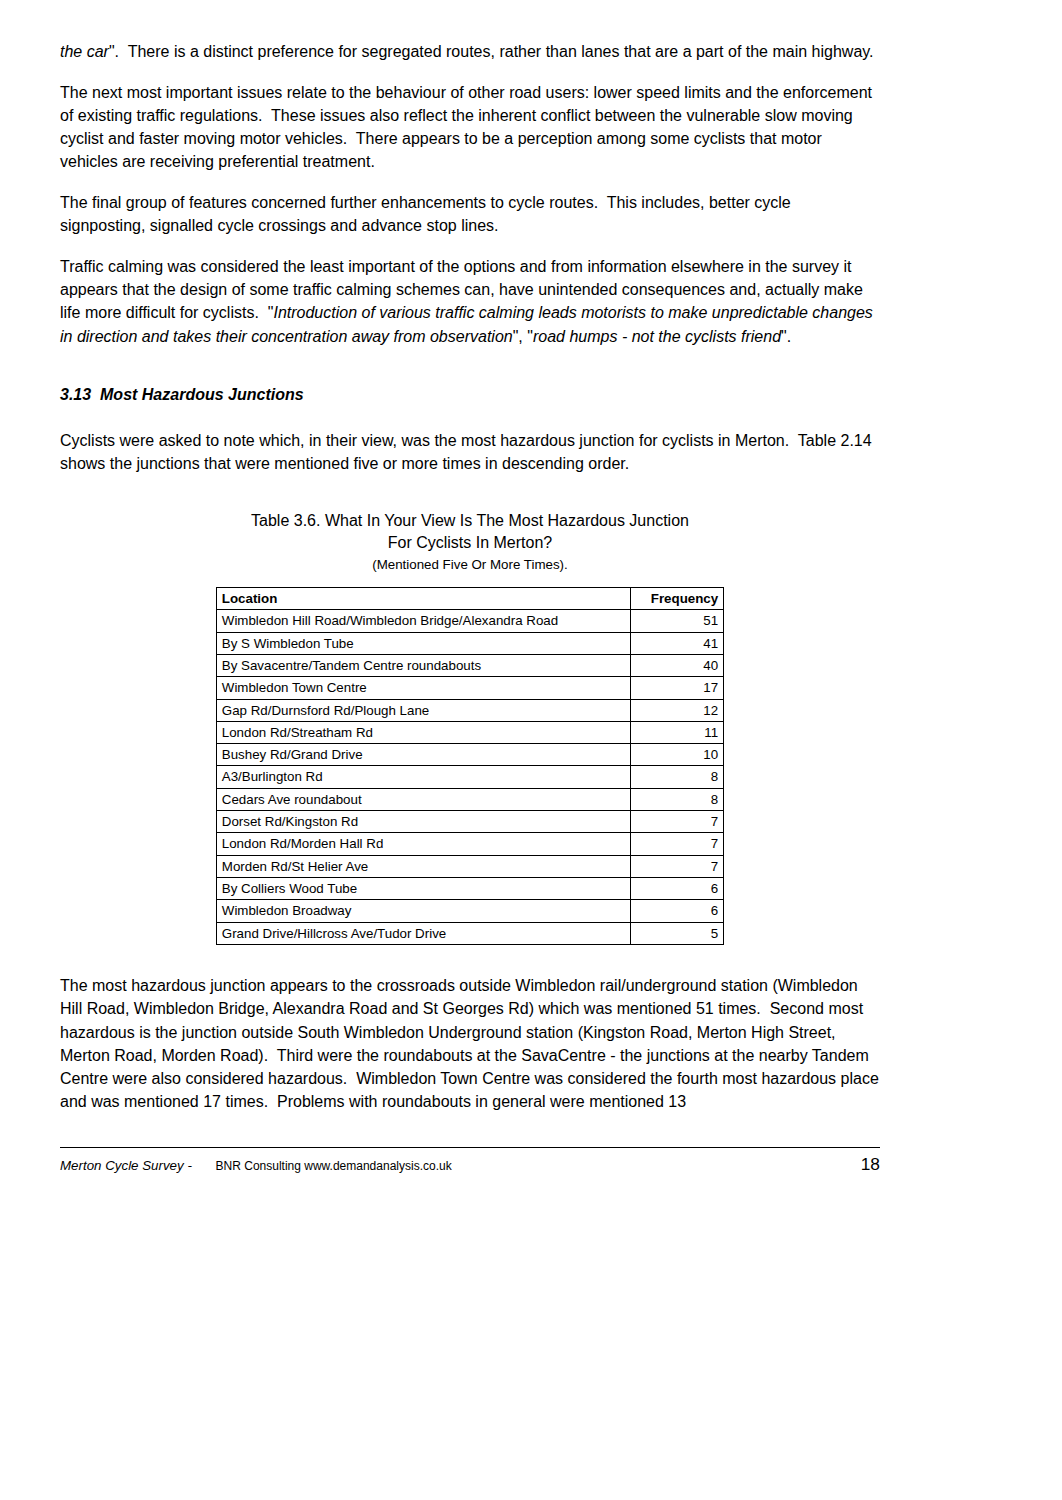the car". There is a distinct preference for segregated routes, rather than lanes that are a part of the main highway.
The next most important issues relate to the behaviour of other road users: lower speed limits and the enforcement of existing traffic regulations. These issues also reflect the inherent conflict between the vulnerable slow moving cyclist and faster moving motor vehicles. There appears to be a perception among some cyclists that motor vehicles are receiving preferential treatment.
The final group of features concerned further enhancements to cycle routes. This includes, better cycle signposting, signalled cycle crossings and advance stop lines.
Traffic calming was considered the least important of the options and from information elsewhere in the survey it appears that the design of some traffic calming schemes can, have unintended consequences and, actually make life more difficult for cyclists. "Introduction of various traffic calming leads motorists to make unpredictable changes in direction and takes their concentration away from observation", "road humps - not the cyclists friend".
3.13 Most Hazardous Junctions
Cyclists were asked to note which, in their view, was the most hazardous junction for cyclists in Merton. Table 2.14 shows the junctions that were mentioned five or more times in descending order.
Table 3.6. What In Your View Is The Most Hazardous Junction
For Cyclists In Merton?
(Mentioned Five Or More Times).
| Location | Frequency |
| --- | --- |
| Wimbledon Hill Road/Wimbledon Bridge/Alexandra Road | 51 |
| By S Wimbledon Tube | 41 |
| By Savacentre/Tandem Centre roundabouts | 40 |
| Wimbledon Town Centre | 17 |
| Gap Rd/Durnsford Rd/Plough Lane | 12 |
| London Rd/Streatham Rd | 11 |
| Bushey Rd/Grand Drive | 10 |
| A3/Burlington Rd | 8 |
| Cedars Ave roundabout | 8 |
| Dorset Rd/Kingston Rd | 7 |
| London Rd/Morden Hall Rd | 7 |
| Morden Rd/St Helier Ave | 7 |
| By Colliers Wood Tube | 6 |
| Wimbledon Broadway | 6 |
| Grand Drive/Hillcross Ave/Tudor Drive | 5 |
The most hazardous junction appears to the crossroads outside Wimbledon rail/underground station (Wimbledon Hill Road, Wimbledon Bridge, Alexandra Road and St Georges Rd) which was mentioned 51 times. Second most hazardous is the junction outside South Wimbledon Underground station (Kingston Road, Merton High Street, Merton Road, Morden Road). Third were the roundabouts at the SavaCentre - the junctions at the nearby Tandem Centre were also considered hazardous. Wimbledon Town Centre was considered the fourth most hazardous place and was mentioned 17 times. Problems with roundabouts in general were mentioned 13
Merton Cycle Survey - BNR Consulting www.demandanalysis.co.uk
18